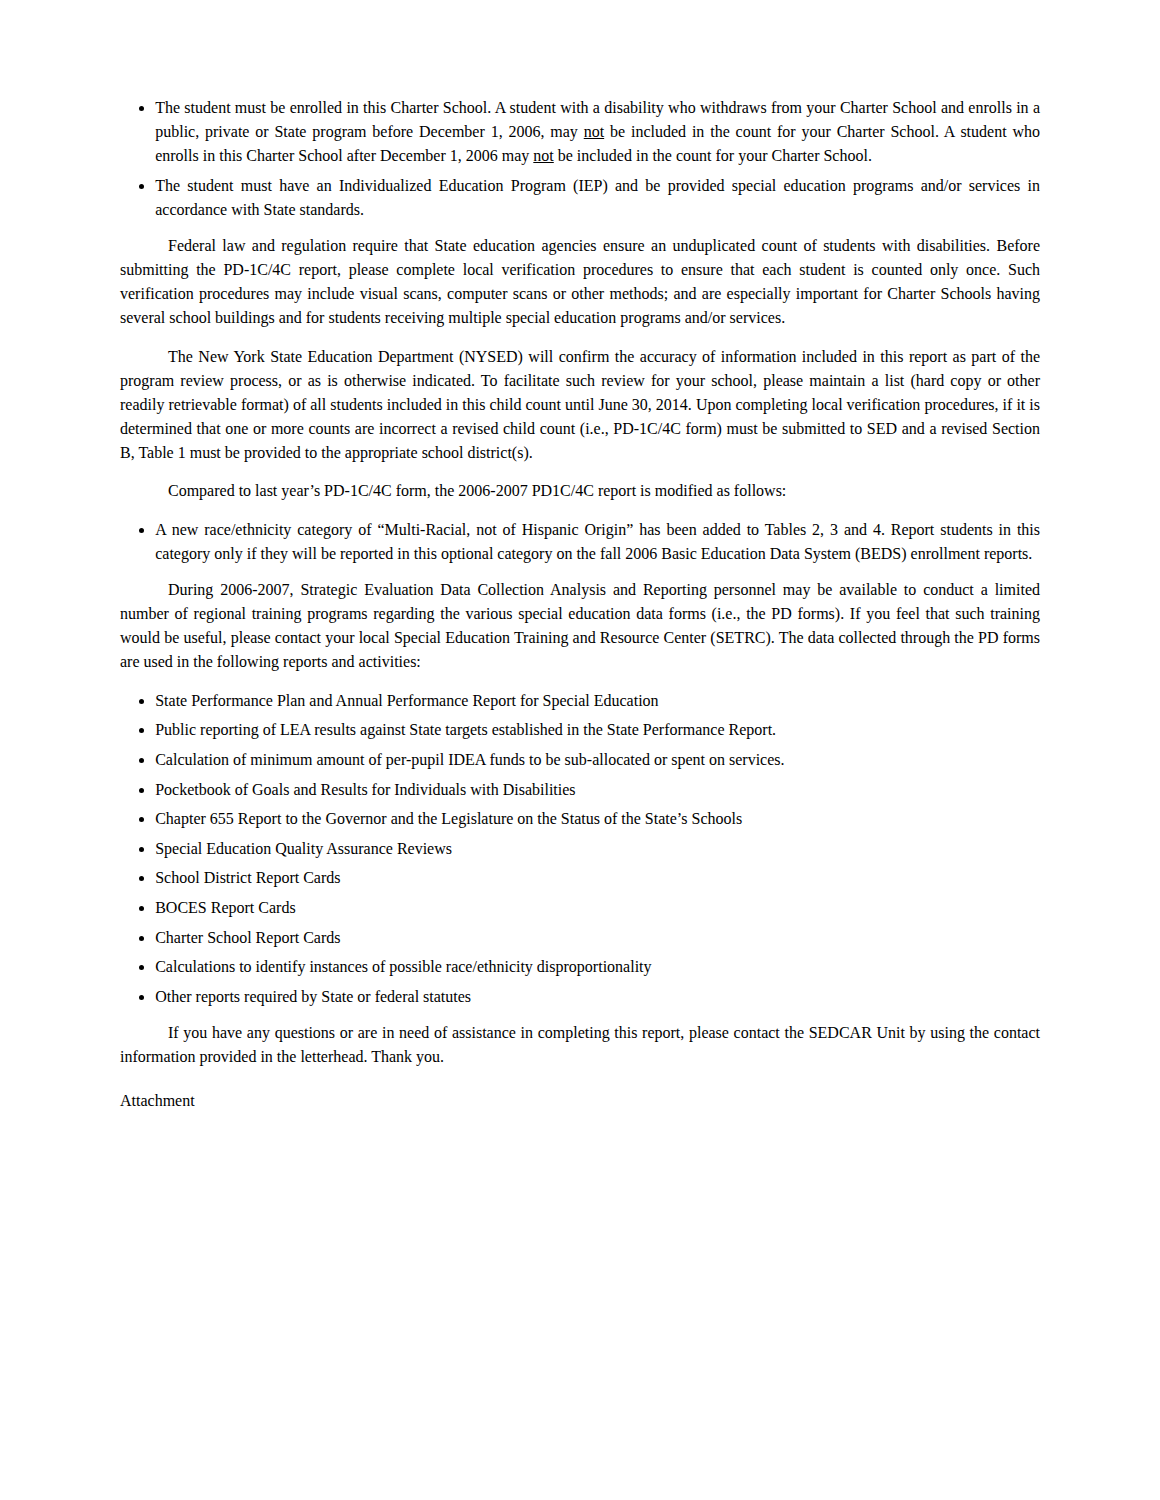The student must be enrolled in this Charter School. A student with a disability who withdraws from your Charter School and enrolls in a public, private or State program before December 1, 2006, may not be included in the count for your Charter School. A student who enrolls in this Charter School after December 1, 2006 may not be included in the count for your Charter School.
The student must have an Individualized Education Program (IEP) and be provided special education programs and/or services in accordance with State standards.
Federal law and regulation require that State education agencies ensure an unduplicated count of students with disabilities. Before submitting the PD-1C/4C report, please complete local verification procedures to ensure that each student is counted only once. Such verification procedures may include visual scans, computer scans or other methods; and are especially important for Charter Schools having several school buildings and for students receiving multiple special education programs and/or services.
The New York State Education Department (NYSED) will confirm the accuracy of information included in this report as part of the program review process, or as is otherwise indicated. To facilitate such review for your school, please maintain a list (hard copy or other readily retrievable format) of all students included in this child count until June 30, 2014. Upon completing local verification procedures, if it is determined that one or more counts are incorrect a revised child count (i.e., PD-1C/4C form) must be submitted to SED and a revised Section B, Table 1 must be provided to the appropriate school district(s).
Compared to last year’s PD-1C/4C form, the 2006-2007 PD1C/4C report is modified as follows:
A new race/ethnicity category of “Multi-Racial, not of Hispanic Origin” has been added to Tables 2, 3 and 4. Report students in this category only if they will be reported in this optional category on the fall 2006 Basic Education Data System (BEDS) enrollment reports.
During 2006-2007, Strategic Evaluation Data Collection Analysis and Reporting personnel may be available to conduct a limited number of regional training programs regarding the various special education data forms (i.e., the PD forms). If you feel that such training would be useful, please contact your local Special Education Training and Resource Center (SETRC). The data collected through the PD forms are used in the following reports and activities:
State Performance Plan and Annual Performance Report for Special Education
Public reporting of LEA results against State targets established in the State Performance Report.
Calculation of minimum amount of per-pupil IDEA funds to be sub-allocated or spent on services.
Pocketbook of Goals and Results for Individuals with Disabilities
Chapter 655 Report to the Governor and the Legislature on the Status of the State’s Schools
Special Education Quality Assurance Reviews
School District Report Cards
BOCES Report Cards
Charter School Report Cards
Calculations to identify instances of possible race/ethnicity disproportionality
Other reports required by State or federal statutes
If you have any questions or are in need of assistance in completing this report, please contact the SEDCAR Unit by using the contact information provided in the letterhead. Thank you.
Attachment